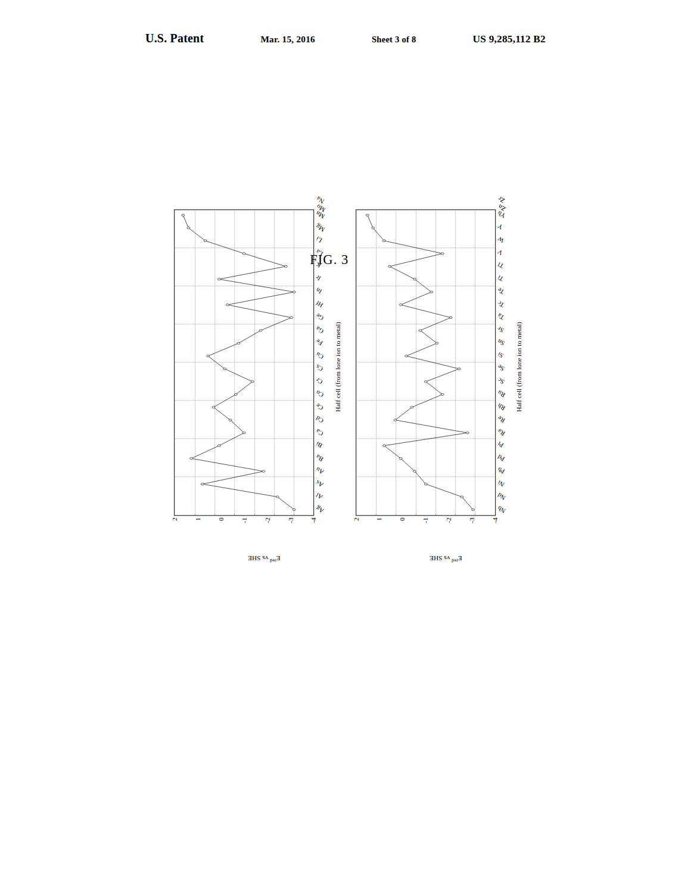U.S. Patent Mar. 15, 2016 Sheet 3 of 8 US 9,285,112 B2
2 1 0 -1 -2 -3 -4 Ag Al As Au Ba Bi Ca Cd Ce Co Cr Cs Cu Fe Ga Ge Hf In Ir K La Li Mg Mn
Mo Na
Ered vs SHE
Half cell (from lone ion to metal)
2 1 0 -1 -2 -3 -4 Nb Nd Ni Pb Pd Pt Ra Re Rh Ru Sc Se Si Sn Sr Ta Tc Te Ti Tl V W Y Yb
Zn Zr
Ered vs SHE
Half cell (from lone ion to metal)
FIG. 3